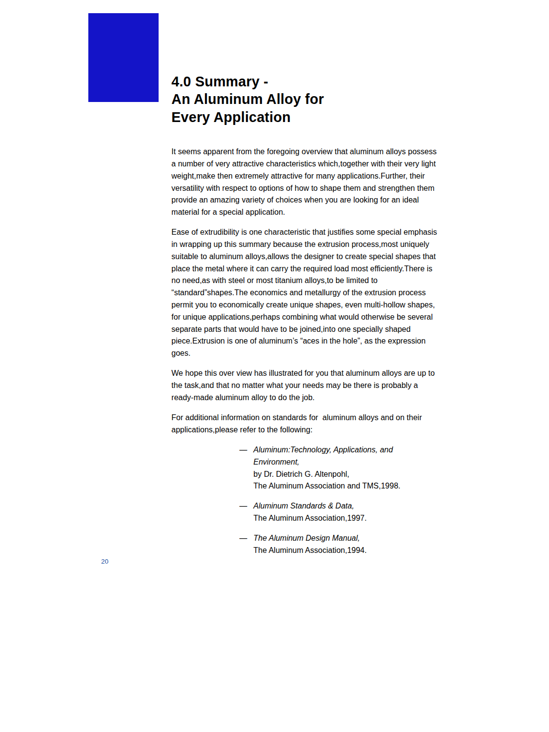4.0 Summary -
An Aluminum Alloy for
Every Application
It seems apparent from the foregoing overview that aluminum alloys possess a number of very attractive characteristics which,together with their very light weight,make then extremely attractive for many applications.Further, their versatility with respect to options of how to shape them and strengthen them provide an amazing variety of choices when you are looking for an ideal material for a special application.
Ease of extrudibility is one characteristic that justifies some special emphasis in wrapping up this summary because the extrusion process,most uniquely suitable to aluminum alloys,allows the designer to create special shapes that place the metal where it can carry the required load most efficiently.There is no need,as with steel or most titanium alloys,to be limited to “standard”shapes.The economics and metallurgy of the extrusion process permit you to economically create unique shapes, even multi-hollow shapes, for unique applications,perhaps combining what would otherwise be several separate parts that would have to be joined,into one specially shaped piece.Extrusion is one of aluminum’s “aces in the hole”, as the expression goes.
We hope this over view has illustrated for you that aluminum alloys are up to the task,and that no matter what your needs may be there is probably a ready-made aluminum alloy to do the job.
For additional information on standards for aluminum alloys and on their applications,please refer to the following:
—Aluminum:Technology, Applications, and Environment,
by Dr. Dietrich G. Altenpohl,
The Aluminum Association and TMS,1998.
—Aluminum Standards & Data,
The Aluminum Association,1997.
—The Aluminum Design Manual,
The Aluminum Association,1994.
20